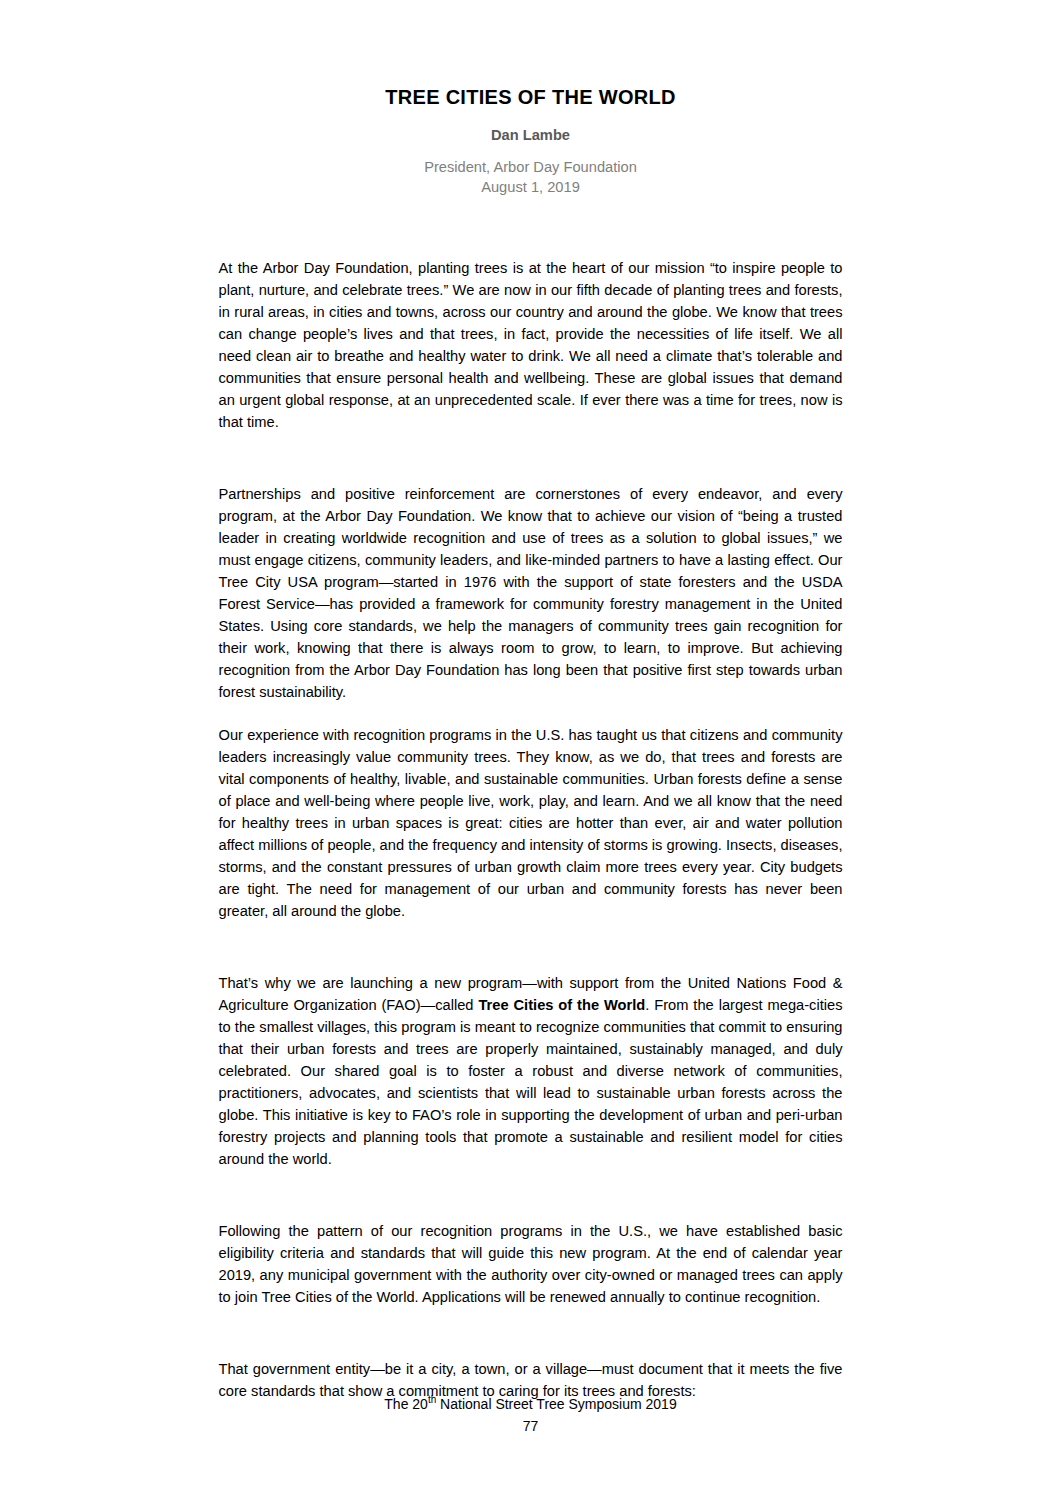TREE CITIES OF THE WORLD
Dan Lambe
President, Arbor Day Foundation
August 1, 2019
At the Arbor Day Foundation, planting trees is at the heart of our mission “to inspire people to plant, nurture, and celebrate trees.” We are now in our fifth decade of planting trees and forests, in rural areas, in cities and towns, across our country and around the globe. We know that trees can change people’s lives and that trees, in fact, provide the necessities of life itself. We all need clean air to breathe and healthy water to drink. We all need a climate that’s tolerable and communities that ensure personal health and wellbeing. These are global issues that demand an urgent global response, at an unprecedented scale. If ever there was a time for trees, now is that time.
Partnerships and positive reinforcement are cornerstones of every endeavor, and every program, at the Arbor Day Foundation. We know that to achieve our vision of “being a trusted leader in creating worldwide recognition and use of trees as a solution to global issues,” we must engage citizens, community leaders, and like-minded partners to have a lasting effect. Our Tree City USA program—started in 1976 with the support of state foresters and the USDA Forest Service—has provided a framework for community forestry management in the United States. Using core standards, we help the managers of community trees gain recognition for their work, knowing that there is always room to grow, to learn, to improve. But achieving recognition from the Arbor Day Foundation has long been that positive first step towards urban forest sustainability.
Our experience with recognition programs in the U.S. has taught us that citizens and community leaders increasingly value community trees. They know, as we do, that trees and forests are vital components of healthy, livable, and sustainable communities. Urban forests define a sense of place and well-being where people live, work, play, and learn. And we all know that the need for healthy trees in urban spaces is great: cities are hotter than ever, air and water pollution affect millions of people, and the frequency and intensity of storms is growing. Insects, diseases, storms, and the constant pressures of urban growth claim more trees every year. City budgets are tight. The need for management of our urban and community forests has never been greater, all around the globe.
That’s why we are launching a new program—with support from the United Nations Food & Agriculture Organization (FAO)—called Tree Cities of the World. From the largest mega-cities to the smallest villages, this program is meant to recognize communities that commit to ensuring that their urban forests and trees are properly maintained, sustainably managed, and duly celebrated. Our shared goal is to foster a robust and diverse network of communities, practitioners, advocates, and scientists that will lead to sustainable urban forests across the globe. This initiative is key to FAO’s role in supporting the development of urban and peri-urban forestry projects and planning tools that promote a sustainable and resilient model for cities around the world.
Following the pattern of our recognition programs in the U.S., we have established basic eligibility criteria and standards that will guide this new program. At the end of calendar year 2019, any municipal government with the authority over city-owned or managed trees can apply to join Tree Cities of the World. Applications will be renewed annually to continue recognition.
That government entity—be it a city, a town, or a village—must document that it meets the five core standards that show a commitment to caring for its trees and forests:
The 20th National Street Tree Symposium 2019
77